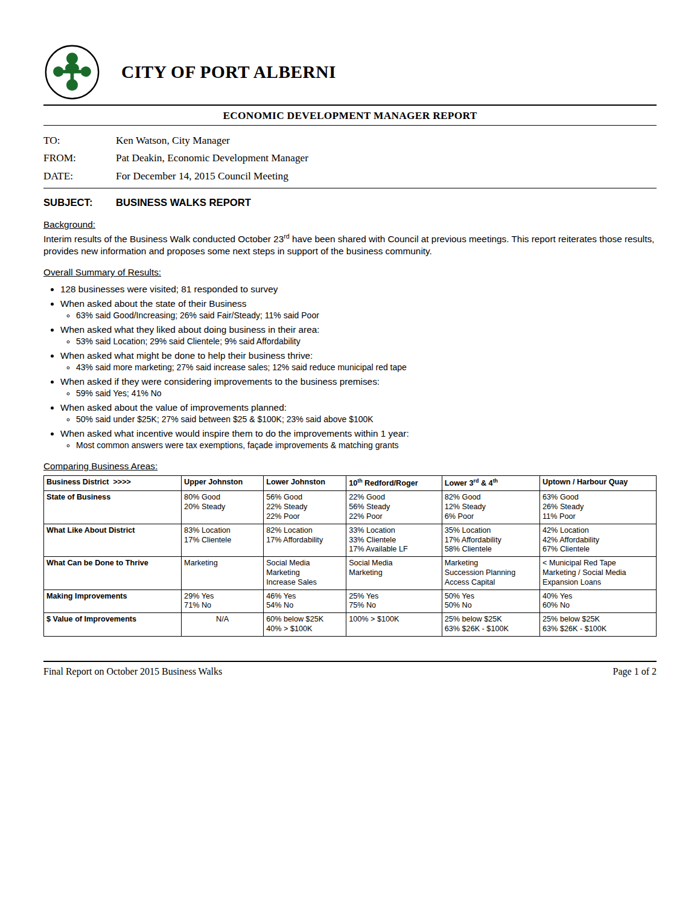CITY OF PORT ALBERNI
ECONOMIC DEVELOPMENT MANAGER REPORT
| TO: | Ken Watson, City Manager |
| FROM: | Pat Deakin, Economic Development Manager |
| DATE: | For December 14, 2015 Council Meeting |
SUBJECT: BUSINESS WALKS REPORT
Background:
Interim results of the Business Walk conducted October 23rd have been shared with Council at previous meetings. This report reiterates those results, provides new information and proposes some next steps in support of the business community.
Overall Summary of Results:
128 businesses were visited; 81 responded to survey
When asked about the state of their Business
63% said Good/Increasing; 26% said Fair/Steady; 11% said Poor
When asked what they liked about doing business in their area:
53% said Location; 29% said Clientele; 9% said Affordability
When asked what might be done to help their business thrive:
43% said more marketing; 27% said increase sales; 12% said reduce municipal red tape
When asked if they were considering improvements to the business premises:
59% said Yes; 41% No
When asked about the value of improvements planned:
50% said under $25K; 27% said between $25 & $100K; 23% said above $100K
When asked what incentive would inspire them to do the improvements within 1 year:
Most common answers were tax exemptions, façade improvements & matching grants
Comparing Business Areas:
| Business District >>>> | Upper Johnston | Lower Johnston | 10 th Redford/Roger | Lower 3 rd & 4 th | Uptown / Harbour Quay |
| --- | --- | --- | --- | --- | --- |
| State of Business | 80% Good 20% Steady | 56% Good 22% Steady 22% Poor | 22% Good 56% Steady 22% Poor | 82% Good 12% Steady 6% Poor | 63% Good 26% Steady 11% Poor |
| What Like About District | 83% Location 17% Clientele | 82% Location 17% Affordability | 33% Location 33% Clientele 17% Available LF | 35% Location 17% Affordability 58% Clientele | 42% Location 42% Affordability 67% Clientele |
| What Can be Done to Thrive | Marketing | Social Media Marketing Increase Sales | Social Media Marketing | Marketing Succession Planning Access Capital | < Municipal Red Tape Marketing / Social Media Expansion Loans |
| Making Improvements | 29% Yes 71% No | 46% Yes 54% No | 25% Yes 75% No | 50% Yes 50% No | 40% Yes 60% No |
| $ Value of Improvements | N/A | 60% below $25K 40% > $100K | 100% > $100K | 25% below $25K 63% $26K - $100K | 25% below $25K 63% $26K - $100K |
Final Report on October 2015 Business Walks
Page 1 of 2